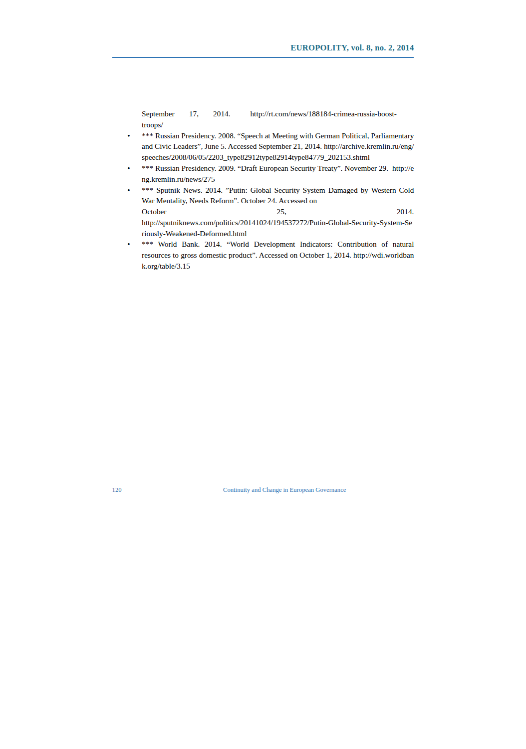EUROPOLITY, vol. 8, no. 2, 2014
September 17, 2014. http://rt.com/news/188184-crimea-russia-boost-troops/
*** Russian Presidency. 2008. “Speech at Meeting with German Political, Parliamentary and Civic Leaders”, June 5. Accessed September 21, 2014. http://archive.kremlin.ru/eng/speeches/2008/06/05/2203_type82912type82914type84779_202153.shtml
*** Russian Presidency. 2009. “Draft European Security Treaty”. November 29. http://eng.kremlin.ru/news/275
*** Sputnik News. 2014. ”Putin: Global Security System Damaged by Western Cold War Mentality, Needs Reform”. October 24. Accessed on October 25, 2014. http://sputniknews.com/politics/20141024/194537272/Putin-Global-Security-System-Seriously-Weakened-Deformed.html
*** World Bank. 2014. “World Development Indicators: Contribution of natural resources to gross domestic product”. Accessed on October 1, 2014. http://wdi.worldbank.org/table/3.15
120
Continuity and Change in European Governance